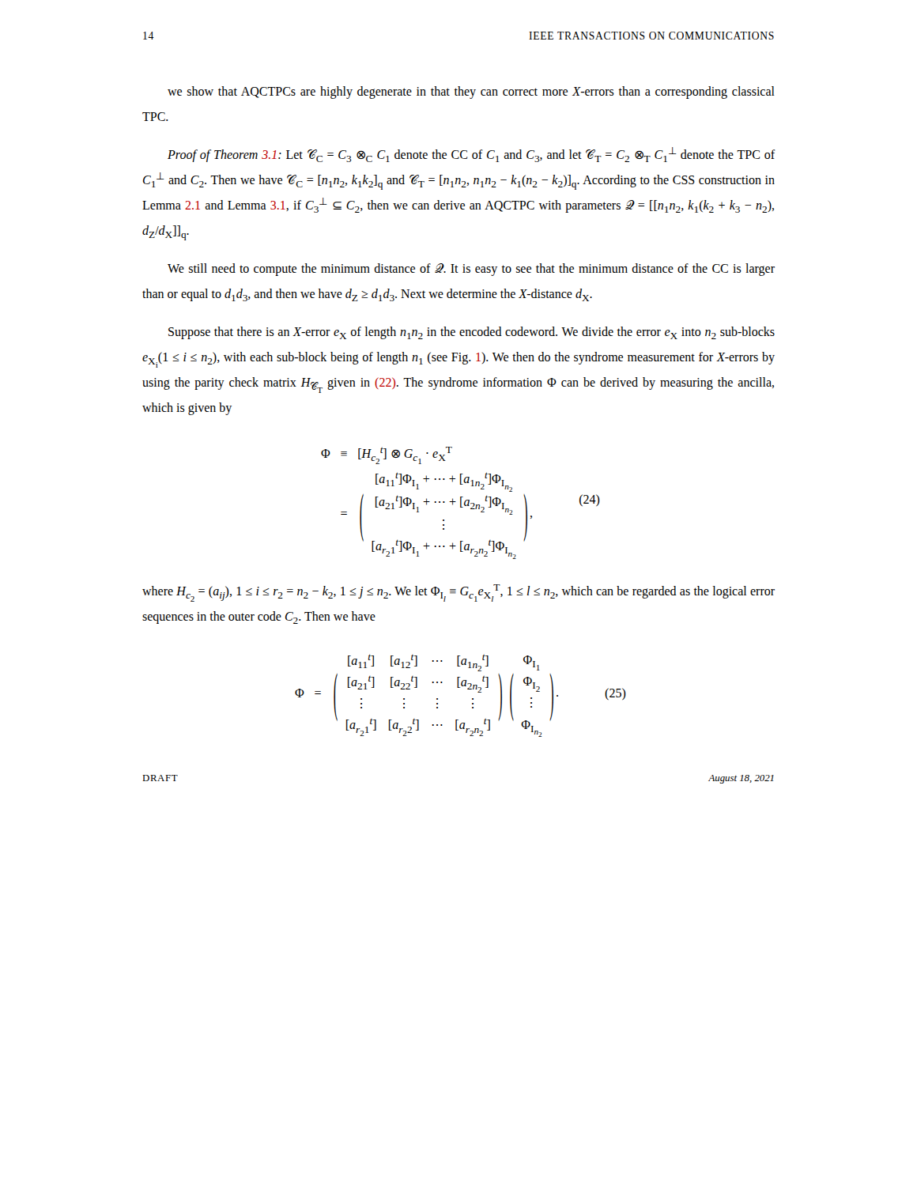14 IEEE TRANSACTIONS ON COMMUNICATIONS
we show that AQCTPCs are highly degenerate in that they can correct more X-errors than a corresponding classical TPC.
Proof of Theorem 3.1: Let 𝒞C = C3 ⊗C C1 denote the CC of C1 and C3, and let 𝒞T = C2 ⊗T C1⊥ denote the TPC of C1⊥ and C2. Then we have 𝒞C = [n1n2, k1k2]q and 𝒞T = [n1n2, n1n2 − k1(n2 − k2)]q. According to the CSS construction in Lemma 2.1 and Lemma 3.1, if C3⊥ ⊆ C2, then we can derive an AQCTPC with parameters 𝒬 = [[n1n2, k1(k2 + k3 − n2), dZ/dX]]q.
We still need to compute the minimum distance of 𝒬. It is easy to see that the minimum distance of the CC is larger than or equal to d1d3, and then we have dZ ≥ d1d3. Next we determine the X-distance dX.
Suppose that there is an X-error eX of length n1n2 in the encoded codeword. We divide the error eX into n2 sub-blocks eXi(1 ≤ i ≤ n2), with each sub-block being of length n1 (see Fig. 1). We then do the syndrome measurement for X-errors by using the parity check matrix H𝒞T given in (22). The syndrome information Φ can be derived by measuring the ancilla, which is given by
| Φ | ≡ | [ H c 2 t ] ⊗ G c 1 · e X T |
| | = | ( / [ a 11 t ]Φ I 1 + ⋯ + [ a 1 n 2 t ]Φ I n 2 / / [ a 21 t ]Φ I 1 + ⋯ + [ a 2 n 2 t ]Φ I n 2 / / ⋮ / / [ a r 2 1 t ]Φ I 1 + ⋯ + [ a r 2 n 2 t ]Φ I n 2 / ) , |
(24)
where Hc2 = (aij), 1 ≤ i ≤ r2 = n2 − k2, 1 ≤ j ≤ n2. We let ΦIl ≡ Gc1eXlT, 1 ≤ l ≤ n2, which can be regarded as the logical error sequences in the outer code C2. Then we have
| Φ | = | ( / [ a 11 t ] / [ a 12 t ] / ⋯ / [ a 1 n 2 t ] / / [ a 21 t ] / [ a 22 t ] / ⋯ / [ a 2 n 2 t ] / / ⋮ / ⋮ / ⋮ / ⋮ / / [ a r 2 1 t ] / [ a r 2 2 t ] / ⋯ / [ a r 2 n 2 t ] / ) ( / Φ I 1 / / Φ I 2 / / ⋮ / / Φ I n 2 / ) . |
(25)
DRAFT August 18, 2021